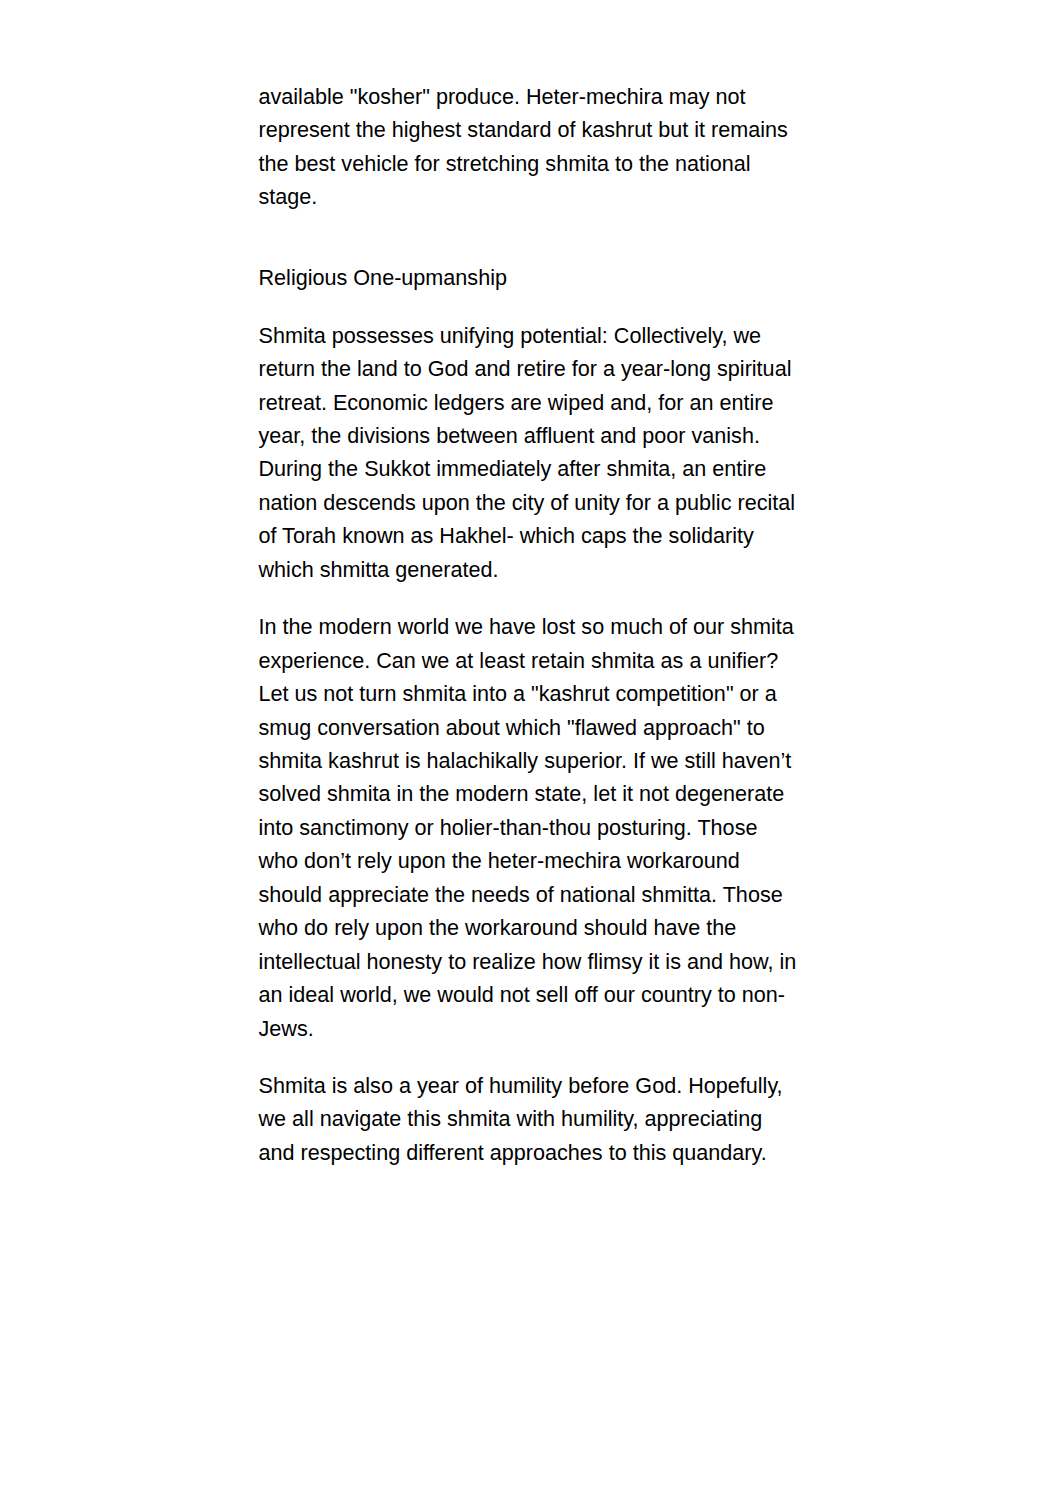available "kosher" produce. Heter-mechira may not represent the highest standard of kashrut but it remains the best vehicle for stretching shmita to the national stage.
Religious One-upmanship
Shmita possesses unifying potential: Collectively, we return the land to God and retire for a year-long spiritual retreat. Economic ledgers are wiped and, for an entire year, the divisions between affluent and poor vanish. During the Sukkot immediately after shmita, an entire nation descends upon the city of unity for a public recital of Torah known as Hakhel- which caps the solidarity which shmitta generated.
In the modern world we have lost so much of our shmita experience. Can we at least retain shmita as a unifier? Let us not turn shmita into a "kashrut competition" or a smug conversation about which "flawed approach" to shmita kashrut is halachikally superior. If we still haven’t solved shmita in the modern state, let it not degenerate into sanctimony or holier-than-thou posturing. Those who don’t rely upon the heter-mechira workaround should appreciate the needs of national shmitta. Those who do rely upon the workaround should have the intellectual honesty to realize how flimsy it is and how, in an ideal world, we would not sell off our country to non-Jews.
Shmita is also a year of humility before God. Hopefully, we all navigate this shmita with humility, appreciating and respecting different approaches to this quandary.